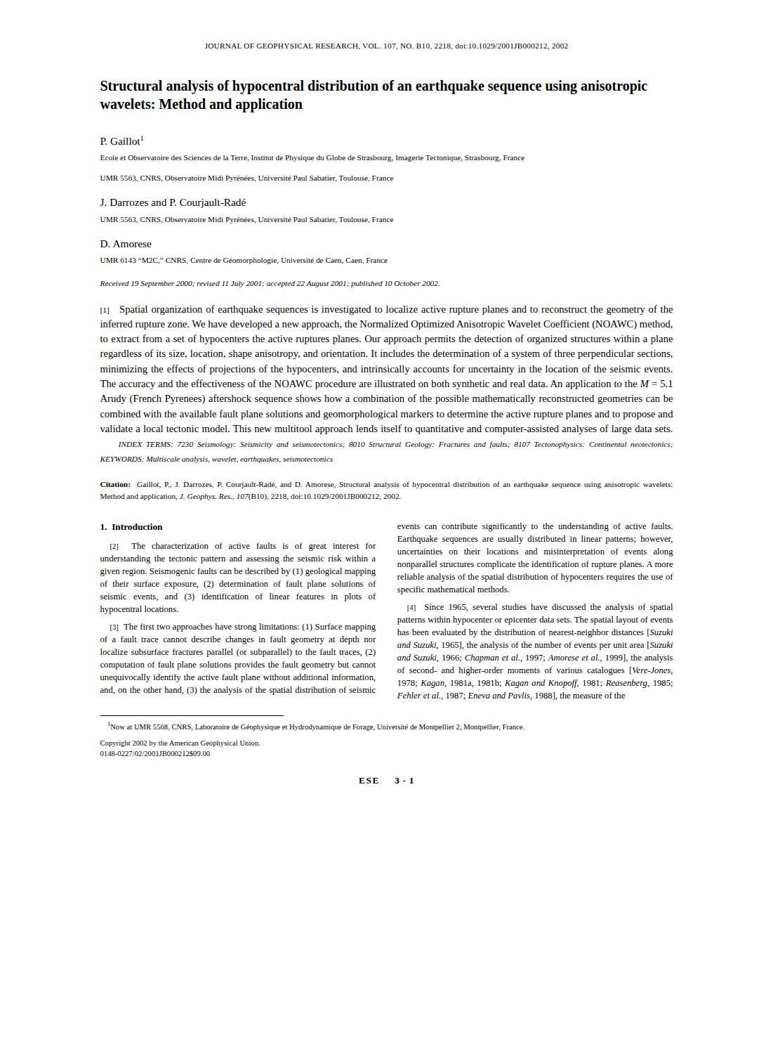JOURNAL OF GEOPHYSICAL RESEARCH, VOL. 107, NO. B10, 2218, doi:10.1029/2001JB000212, 2002
Structural analysis of hypocentral distribution of an earthquake sequence using anisotropic wavelets: Method and application
P. Gaillot1
Ecole et Observatoire des Sciences de la Terre, Institut de Physique du Globe de Strasbourg, Imagerie Tectonique, Strasbourg, France
UMR 5563, CNRS, Observatoire Midi Pyrénées, Université Paul Sabatier, Toulouse, France
J. Darrozes and P. Courjault-Radé
UMR 5563, CNRS, Observatoire Midi Pyrénées, Université Paul Sabatier, Toulouse, France
D. Amorese
UMR 6143 “M2C,” CNRS, Centre de Géomorphologie, Université de Caen, Caen, France
Received 19 September 2000; revised 11 July 2001; accepted 22 August 2001; published 10 October 2002.
[1] Spatial organization of earthquake sequences is investigated to localize active rupture planes and to reconstruct the geometry of the inferred rupture zone. We have developed a new approach, the Normalized Optimized Anisotropic Wavelet Coefficient (NOAWC) method, to extract from a set of hypocenters the active ruptures planes. Our approach permits the detection of organized structures within a plane regardless of its size, location, shape anisotropy, and orientation. It includes the determination of a system of three perpendicular sections, minimizing the effects of projections of the hypocenters, and intrinsically accounts for uncertainty in the location of the seismic events. The accuracy and the effectiveness of the NOAWC procedure are illustrated on both synthetic and real data. An application to the M = 5.1 Arudy (French Pyrenees) aftershock sequence shows how a combination of the possible mathematically reconstructed geometries can be combined with the available fault plane solutions and geomorphological markers to determine the active rupture planes and to propose and validate a local tectonic model. This new multitool approach lends itself to quantitative and computer-assisted analyses of large data sets. INDEX TERMS: 7230 Seismology: Seismicity and seismotectonics; 8010 Structural Geology: Fractures and faults; 8107 Tectonophysics: Continental neotectonics; KEYWORDS: Multiscale analysis, wavelet, earthquakes, seismotectonics
Citation: Gaillot, P., J. Darrozes, P. Courjault-Radé, and D. Amorese, Structural analysis of hypocentral distribution of an earthquake sequence using anisotropic wavelets: Method and application, J. Geophys. Res., 107(B10), 2218, doi:10.1029/2001JB000212, 2002.
1. Introduction
[2] The characterization of active faults is of great interest for understanding the tectonic pattern and assessing the seismic risk within a given region. Seismogenic faults can be described by (1) geological mapping of their surface exposure, (2) determination of fault plane solutions of seismic events, and (3) identification of linear features in plots of hypocentral locations.
[3] The first two approaches have strong limitations: (1) Surface mapping of a fault trace cannot describe changes in fault geometry at depth nor localize subsurface fractures parallel (or subparallel) to the fault traces, (2) computation of fault plane solutions provides the fault geometry but cannot unequivocally identify the active fault plane without additional information, and, on the other hand, (3) the analysis of the spatial distribution of seismic events can contribute significantly to the understanding of active faults. Earthquake sequences are usually distributed in linear patterns; however, uncertainties on their locations and misinterpretation of events along nonparallel structures complicate the identification of rupture planes. A more reliable analysis of the spatial distribution of hypocenters requires the use of specific mathematical methods.
[4] Since 1965, several studies have discussed the analysis of spatial patterns within hypocenter or epicenter data sets. The spatial layout of events has been evaluated by the distribution of nearest-neighbor distances [Suzuki and Suzuki, 1965], the analysis of the number of events per unit area [Suzuki and Suzuki, 1966; Chapman et al., 1997; Amorese et al., 1999], the analysis of second- and higher-order moments of various catalogues [Vere-Jones, 1978; Kagan, 1981a, 1981b; Kagan and Knopoff, 1981; Reasenberg, 1985; Fehler et al., 1987; Eneva and Pavlis, 1988], the measure of the
1Now at UMR 5568, CNRS, Laboratoire de Géophysique et Hydrodynamique de Forage, Université de Montpellier 2, Montpellier, France.
Copyright 2002 by the American Geophysical Union.
0148-0227/02/2001JB000212$09.00
ESE 3 - 1